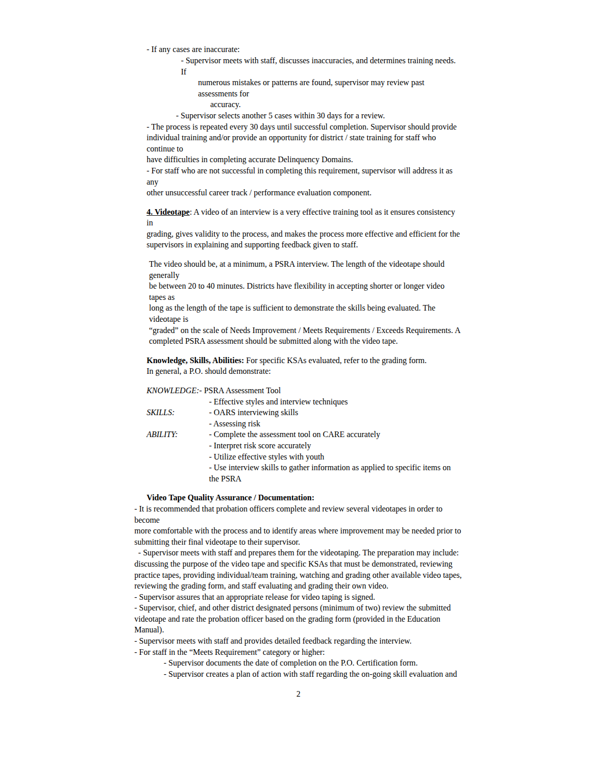- If any cases are inaccurate:
- Supervisor meets with staff, discusses inaccuracies, and determines training needs. If
numerous mistakes or patterns are found, supervisor may review past assessments for
accuracy.
- Supervisor selects another 5 cases within 30 days for a review.
- The process is repeated every 30 days until successful completion. Supervisor should provide
individual training and/or provide an opportunity for district / state training for staff who continue to
have difficulties in completing accurate Delinquency Domains.
- For staff who are not successful in completing this requirement, supervisor will address it as any
other unsuccessful career track / performance evaluation component.
4. Videotape: A video of an interview is a very effective training tool as it ensures consistency in
grading, gives validity to the process, and makes the process more effective and efficient for the
supervisors in explaining and supporting feedback given to staff.
The video should be, at a minimum, a PSRA interview. The length of the videotape should generally
be between 20 to 40 minutes. Districts have flexibility in accepting shorter or longer video tapes as
long as the length of the tape is sufficient to demonstrate the skills being evaluated. The videotape is
“graded” on the scale of Needs Improvement / Meets Requirements / Exceeds Requirements. A
completed PSRA assessment should be submitted along with the video tape.
Knowledge, Skills, Abilities: For specific KSAs evaluated, refer to the grading form.
In general, a P.O. should demonstrate:
| KNOWLEDGE: | - PSRA Assessment Tool |
| | - Effective styles and interview techniques |
| SKILLS: | - OARS interviewing skills |
| | - Assessing risk |
| ABILITY: | - Complete the assessment tool on CARE accurately |
| | - Interpret risk score accurately |
| | - Utilize effective styles with youth |
| | - Use interview skills to gather information as applied to specific items on the PSRA |
Video Tape Quality Assurance / Documentation:
- It is recommended that probation officers complete and review several videotapes in order to become
more comfortable with the process and to identify areas where improvement may be needed prior to
submitting their final videotape to their supervisor.
- Supervisor meets with staff and prepares them for the videotaping. The preparation may include:
discussing the purpose of the video tape and specific KSAs that must be demonstrated, reviewing
practice tapes, providing individual/team training, watching and grading other available video tapes,
reviewing the grading form, and staff evaluating and grading their own video.
- Supervisor assures that an appropriate release for video taping is signed.
- Supervisor, chief, and other district designated persons (minimum of two) review the submitted
videotape and rate the probation officer based on the grading form (provided in the Education Manual).
- Supervisor meets with staff and provides detailed feedback regarding the interview.
- For staff in the “Meets Requirement” category or higher:
- Supervisor documents the date of completion on the P.O. Certification form.
- Supervisor creates a plan of action with staff regarding the on-going skill evaluation and
2